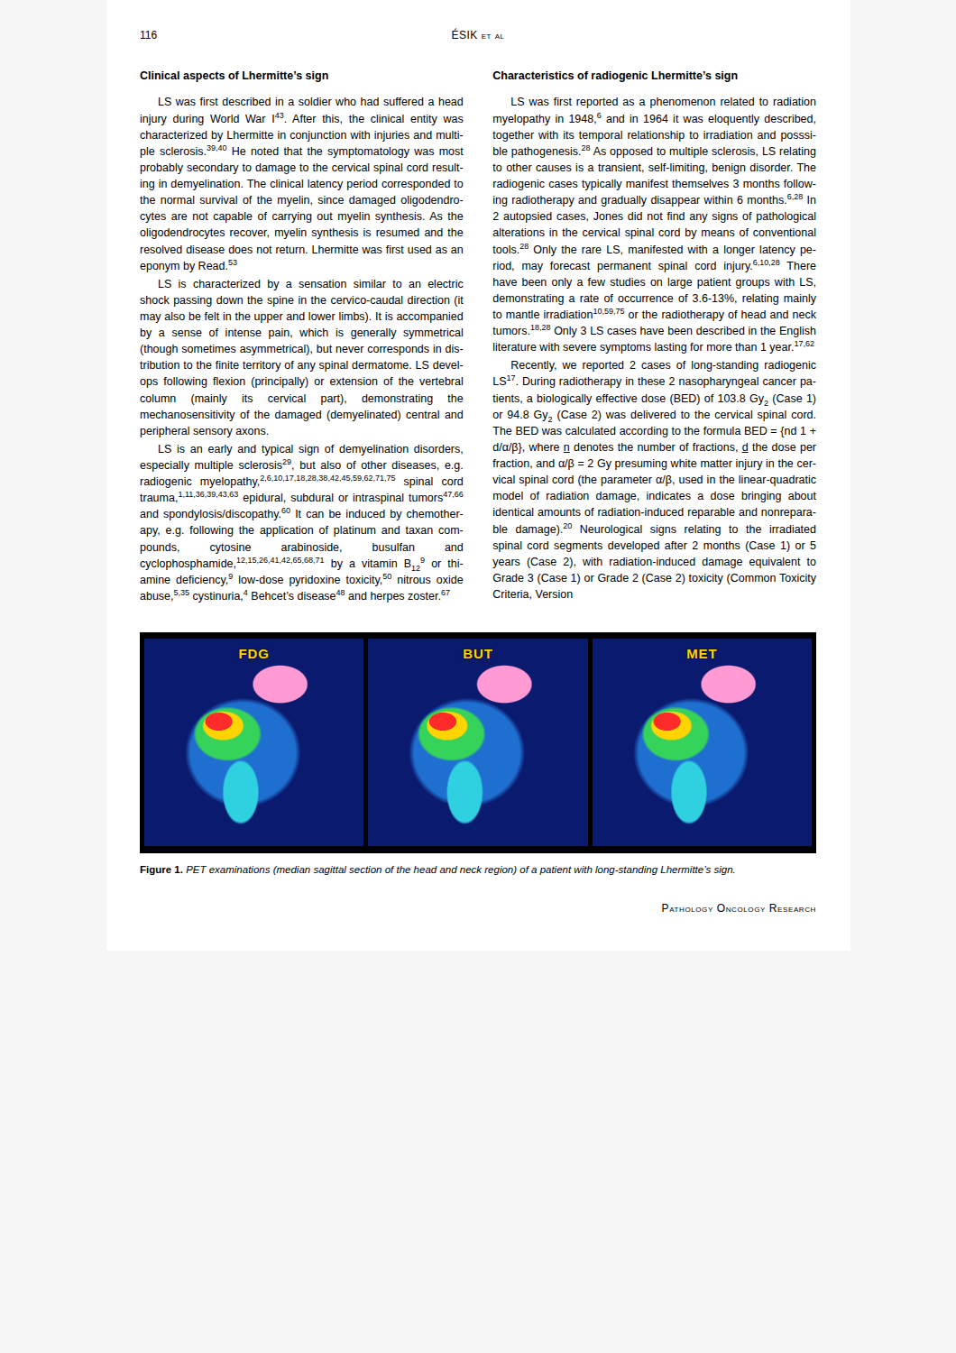116 ÉSIK et al 116
Clinical aspects of Lhermitte’s sign
LS was first described in a soldier who had suffered a head injury during World War I43. After this, the clinical entity was characterized by Lhermitte in conjunction with injuries and multiple sclerosis.39,40 He noted that the symptomatology was most probably secondary to damage to the cervical spinal cord resulting in demyelination. The clinical latency period corresponded to the normal survival of the myelin, since damaged oligodendrocytes are not capable of carrying out myelin synthesis. As the oligodendrocytes recover, myelin synthesis is resumed and the resolved disease does not return. Lhermitte was first used as an eponym by Read.53
LS is characterized by a sensation similar to an electric shock passing down the spine in the cervico-caudal direction (it may also be felt in the upper and lower limbs). It is accompanied by a sense of intense pain, which is generally symmetrical (though sometimes asymmetrical), but never corresponds in distribution to the finite territory of any spinal dermatome. LS develops following flexion (principally) or extension of the vertebral column (mainly its cervical part), demonstrating the mechanosensitivity of the damaged (demyelinated) central and peripheral sensory axons.
LS is an early and typical sign of demyelination disorders, especially multiple sclerosis29, but also of other diseases, e.g. radiogenic myelopathy,2,6,10,17,18,28,38,42,45,59,62,71,75 spinal cord trauma,1,11,36,39,43,63 epidural, subdural or intraspinal tumors47,66 and spondylosis/discopathy.60 It can be induced by chemotherapy, e.g. following the application of platinum and taxan compounds, cytosine arabinoside, busulfan and cyclophosphamide,12,15,26,41,42,65,68,71 by a vitamin B129 or thiamine deficiency,9 low-dose pyridoxine toxicity,50 nitrous oxide abuse,5,35 cystinuria,4 Behcet’s disease48 and herpes zoster.67
Characteristics of radiogenic Lhermitte’s sign
LS was first reported as a phenomenon related to radiation myelopathy in 1948,6 and in 1964 it was eloquently described, together with its temporal relationship to irradiation and posssible pathogenesis.28 As opposed to multiple sclerosis, LS relating to other causes is a transient, self-limiting, benign disorder. The radiogenic cases typically manifest themselves 3 months following radiotherapy and gradually disappear within 6 months.6,28 In 2 autopsied cases, Jones did not find any signs of pathological alterations in the cervical spinal cord by means of conventional tools.28 Only the rare LS, manifested with a longer latency period, may forecast permanent spinal cord injury.6,10,28 There have been only a few studies on large patient groups with LS, demonstrating a rate of occurrence of 3.6-13%, relating mainly to mantle irradiation10,59,75 or the radiotherapy of head and neck tumors.18,28 Only 3 LS cases have been described in the English literature with severe symptoms lasting for more than 1 year.17,62
Recently, we reported 2 cases of long-standing radiogenic LS17. During radiotherapy in these 2 nasopharyngeal cancer patients, a biologically effective dose (BED) of 103.8 Gy2 (Case 1) or 94.8 Gy2 (Case 2) was delivered to the cervical spinal cord. The BED was calculated according to the formula BED = {nd 1 + d/α/β}, where n denotes the number of fractions, d the dose per fraction, and α/β = 2 Gy presuming white matter injury in the cervical spinal cord (the parameter α/β, used in the linear-quadratic model of radiation damage, indicates a dose bringing about identical amounts of radiation-induced reparable and nonreparable damage).20 Neurological signs relating to the irradiated spinal cord segments developed after 2 months (Case 1) or 5 years (Case 2), with radiation-induced damage equivalent to Grade 3 (Case 1) or Grade 2 (Case 2) toxicity (Common Toxicity Criteria, Version
FDG
BUT
MET
Figure 1. PET examinations (median sagittal section of the head and neck region) of a patient with long-standing Lhermitte’s sign.
Pathology Oncology Research